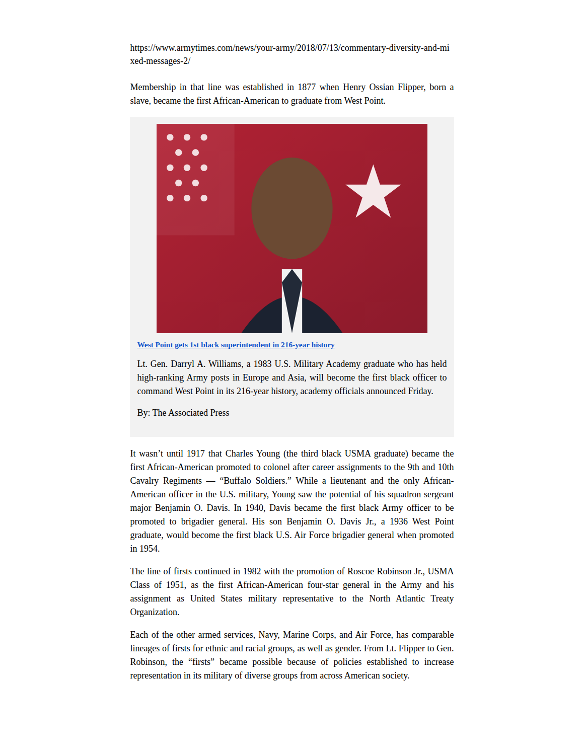https://www.armytimes.com/news/your-army/2018/07/13/commentary-diversity-and-mixed-messages-2/
Membership in that line was established in 1877 when Henry Ossian Flipper, born a slave, became the first African-American to graduate from West Point.
West Point gets 1st black superintendent in 216-year history
Lt. Gen. Darryl A. Williams, a 1983 U.S. Military Academy graduate who has held high-ranking Army posts in Europe and Asia, will become the first black officer to command West Point in its 216-year history, academy officials announced Friday.
By: The Associated Press
It wasn’t until 1917 that Charles Young (the third black USMA graduate) became the first African-American promoted to colonel after career assignments to the 9th and 10th Cavalry Regiments — “Buffalo Soldiers.” While a lieutenant and the only African-American officer in the U.S. military, Young saw the potential of his squadron sergeant major Benjamin O. Davis. In 1940, Davis became the first black Army officer to be promoted to brigadier general. His son Benjamin O. Davis Jr., a 1936 West Point graduate, would become the first black U.S. Air Force brigadier general when promoted in 1954.
The line of firsts continued in 1982 with the promotion of Roscoe Robinson Jr., USMA Class of 1951, as the first African-American four-star general in the Army and his assignment as United States military representative to the North Atlantic Treaty Organization.
Each of the other armed services, Navy, Marine Corps, and Air Force, has comparable lineages of firsts for ethnic and racial groups, as well as gender. From Lt. Flipper to Gen. Robinson, the “firsts” became possible because of policies established to increase representation in its military of diverse groups from across American society.